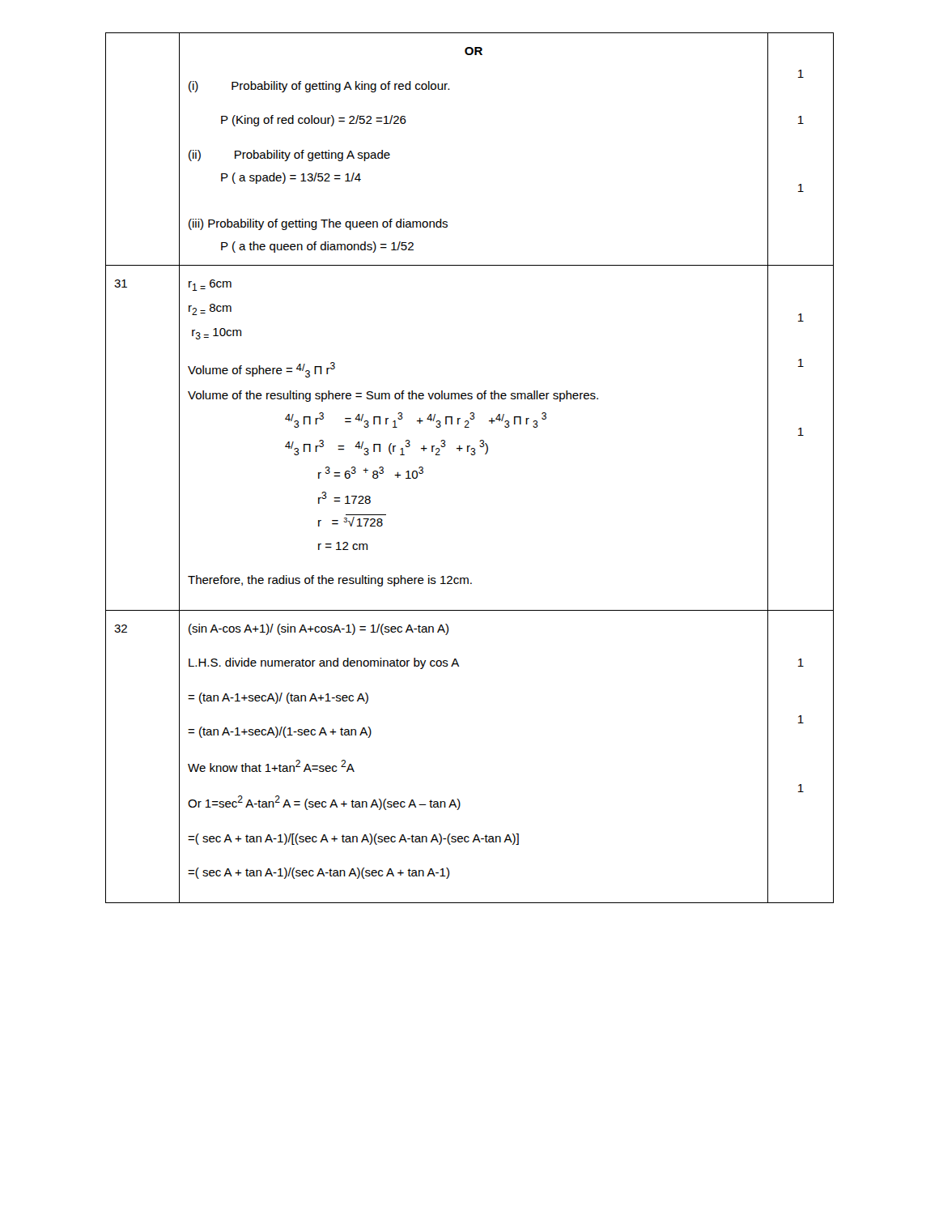| | OR (i) Probability of getting A king of red colour. P (King of red colour) = 2/52 =1/26 (ii) Probability of getting A spade P ( a spade) = 13/52 = 1/4 (iii) Probability of getting The queen of diamonds P ( a the queen of diamonds) = 1/52 | 1 1 1 |
| 31 | r 1 = 6cm r 2 = 8cm r 3 = 10cm Volume of sphere = 4/ 3 Π r 3 Volume of the resulting sphere = Sum of the volumes of the smaller spheres. 4/ 3 Π r 3 = 4/ 3 Π r 1 3 + 4/ 3 Π r 2 3 + 4/ 3 Π r 3 3 4/ 3 Π r 3 = 4/ 3 Π (r 1 3 + r 2 3 + r 3 3 ) r 3 = 6 3 + 8 3 + 10 3 r 3 = 1728 r = 3 √ 1728 r = 12 cm Therefore, the radius of the resulting sphere is 12cm. | 1 1 1 |
| 32 | (sin A-cos A+1)/ (sin A+cosA-1) = 1/(sec A-tan A) L.H.S. divide numerator and denominator by cos A = (tan A-1+secA)/ (tan A+1-sec A) = (tan A-1+secA)/(1-sec A + tan A) We know that 1+tan 2 A=sec 2 A Or 1=sec 2 A-tan 2 A = (sec A + tan A)(sec A – tan A) =( sec A + tan A-1)/[(sec A + tan A)(sec A-tan A)-(sec A-tan A)] =( sec A + tan A-1)/(sec A-tan A)(sec A + tan A-1) | 1 1 1 |